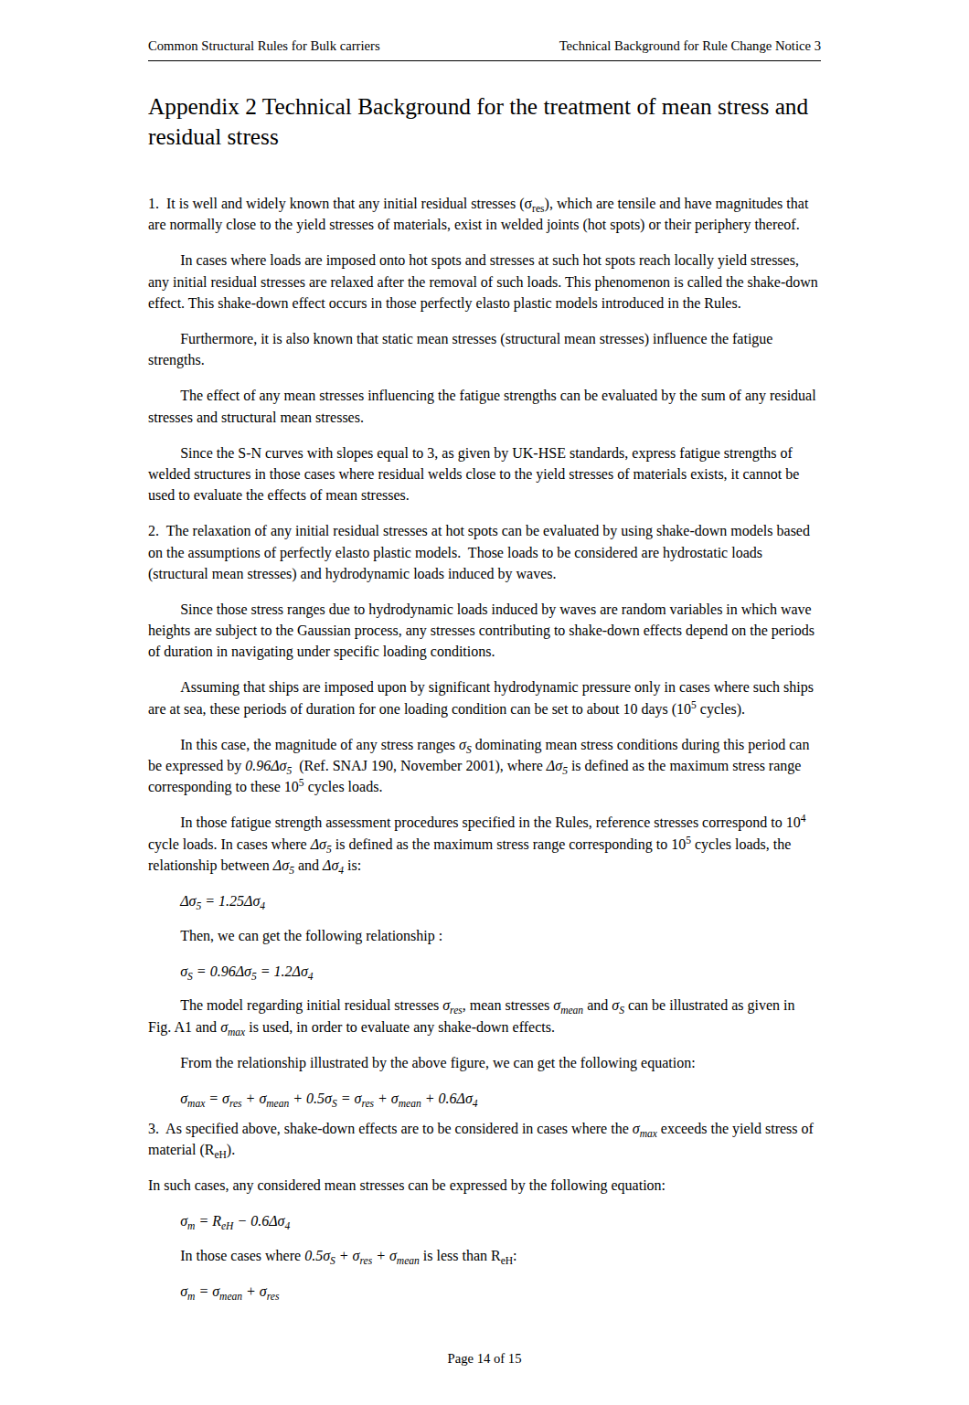Common Structural Rules for Bulk carriers Technical Background for Rule Change Notice 3
Appendix 2 Technical Background for the treatment of mean stress and residual stress
1. It is well and widely known that any initial residual stresses (σres), which are tensile and have magnitudes that are normally close to the yield stresses of materials, exist in welded joints (hot spots) or their periphery thereof.
In cases where loads are imposed onto hot spots and stresses at such hot spots reach locally yield stresses, any initial residual stresses are relaxed after the removal of such loads. This phenomenon is called the shake-down effect. This shake-down effect occurs in those perfectly elasto plastic models introduced in the Rules.
Furthermore, it is also known that static mean stresses (structural mean stresses) influence the fatigue strengths.
The effect of any mean stresses influencing the fatigue strengths can be evaluated by the sum of any residual stresses and structural mean stresses.
Since the S-N curves with slopes equal to 3, as given by UK-HSE standards, express fatigue strengths of welded structures in those cases where residual welds close to the yield stresses of materials exists, it cannot be used to evaluate the effects of mean stresses.
2. The relaxation of any initial residual stresses at hot spots can be evaluated by using shake-down models based on the assumptions of perfectly elasto plastic models. Those loads to be considered are hydrostatic loads (structural mean stresses) and hydrodynamic loads induced by waves.
Since those stress ranges due to hydrodynamic loads induced by waves are random variables in which wave heights are subject to the Gaussian process, any stresses contributing to shake-down effects depend on the periods of duration in navigating under specific loading conditions.
Assuming that ships are imposed upon by significant hydrodynamic pressure only in cases where such ships are at sea, these periods of duration for one loading condition can be set to about 10 days (105 cycles).
In this case, the magnitude of any stress ranges σS dominating mean stress conditions during this period can be expressed by 0.96Δσ5 (Ref. SNAJ 190, November 2001), where Δσ5 is defined as the maximum stress range corresponding to these 105 cycles loads.
In those fatigue strength assessment procedures specified in the Rules, reference stresses correspond to 104 cycle loads. In cases where Δσ5 is defined as the maximum stress range corresponding to 105 cycles loads, the relationship between Δσ5 and Δσ4 is:
Δσ5 = 1.25Δσ4
Then, we can get the following relationship :
σS = 0.96Δσ5 = 1.2Δσ4
The model regarding initial residual stresses σres, mean stresses σmean and σS can be illustrated as given in Fig. A1 and σmax is used, in order to evaluate any shake-down effects.
From the relationship illustrated by the above figure, we can get the following equation:
σmax = σres + σmean + 0.5σS = σres + σmean + 0.6Δσ4
3. As specified above, shake-down effects are to be considered in cases where the σmax exceeds the yield stress of material (ReH).
In such cases, any considered mean stresses can be expressed by the following equation:
σm = ReH − 0.6Δσ4
In those cases where 0.5σS + σres + σmean is less than ReH:
σm = σmean + σres
Page 14 of 15